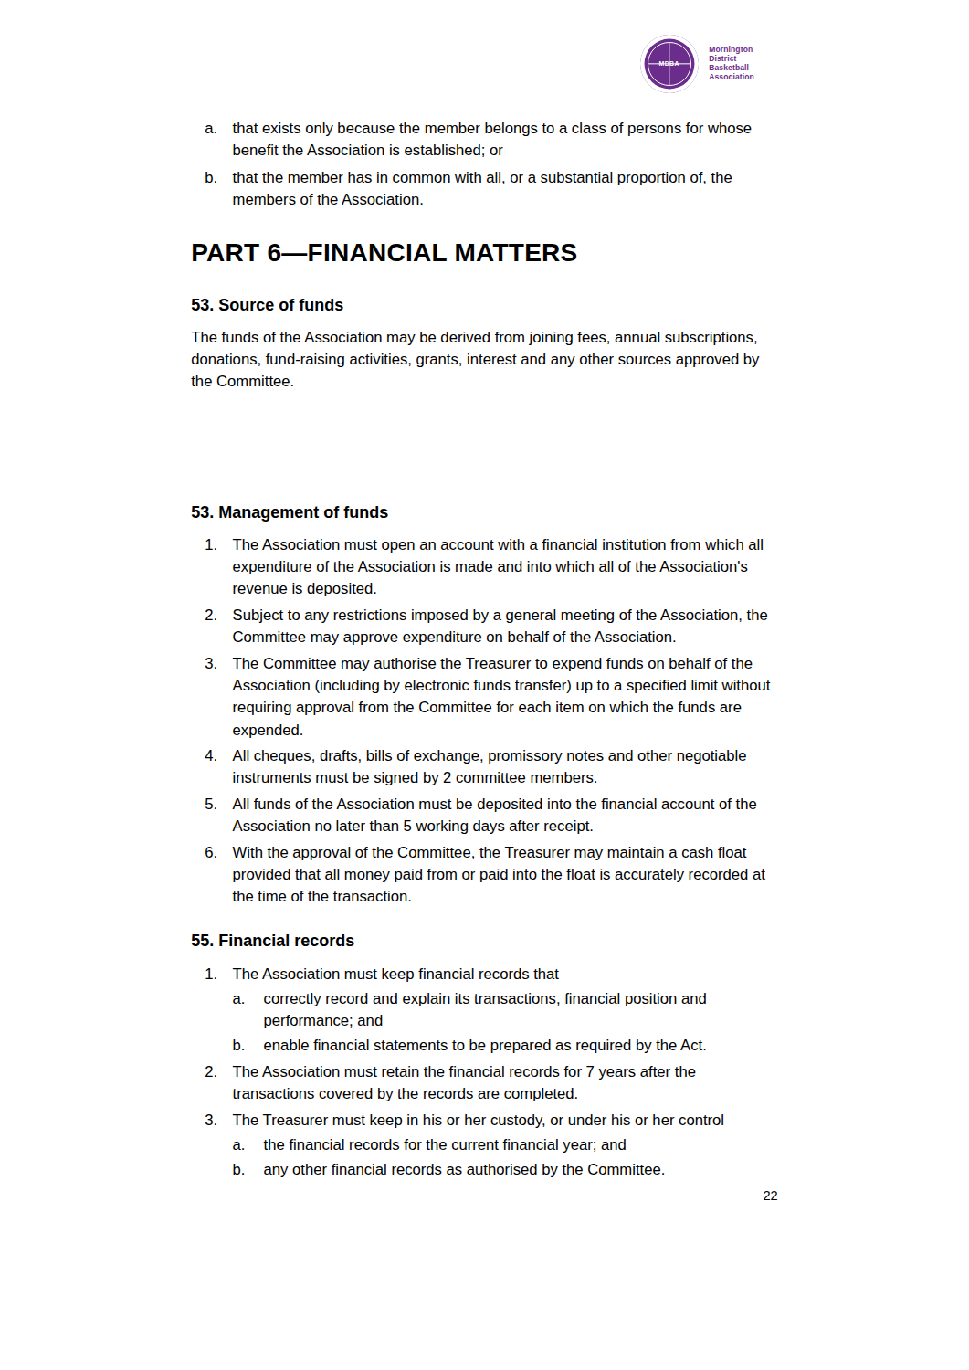Mornington District Basketball Association
a. that exists only because the member belongs to a class of persons for whose benefit the Association is established; or
b. that the member has in common with all, or a substantial proportion of, the members of the Association.
PART 6—FINANCIAL MATTERS
53. Source of funds
The funds of the Association may be derived from joining fees, annual subscriptions, donations, fund-raising activities, grants, interest and any other sources approved by the Committee.
53. Management of funds
The Association must open an account with a financial institution from which all expenditure of the Association is made and into which all of the Association's revenue is deposited.
Subject to any restrictions imposed by a general meeting of the Association, the Committee may approve expenditure on behalf of the Association.
The Committee may authorise the Treasurer to expend funds on behalf of the Association (including by electronic funds transfer) up to a specified limit without requiring approval from the Committee for each item on which the funds are expended.
All cheques, drafts, bills of exchange, promissory notes and other negotiable instruments must be signed by 2 committee members.
All funds of the Association must be deposited into the financial account of the Association no later than 5 working days after receipt.
With the approval of the Committee, the Treasurer may maintain a cash float provided that all money paid from or paid into the float is accurately recorded at the time of the transaction.
55. Financial records
The Association must keep financial records that
a. correctly record and explain its transactions, financial position and performance; and
b. enable financial statements to be prepared as required by the Act.
The Association must retain the financial records for 7 years after the transactions covered by the records are completed.
The Treasurer must keep in his or her custody, or under his or her control
a. the financial records for the current financial year; and
b. any other financial records as authorised by the Committee.
22